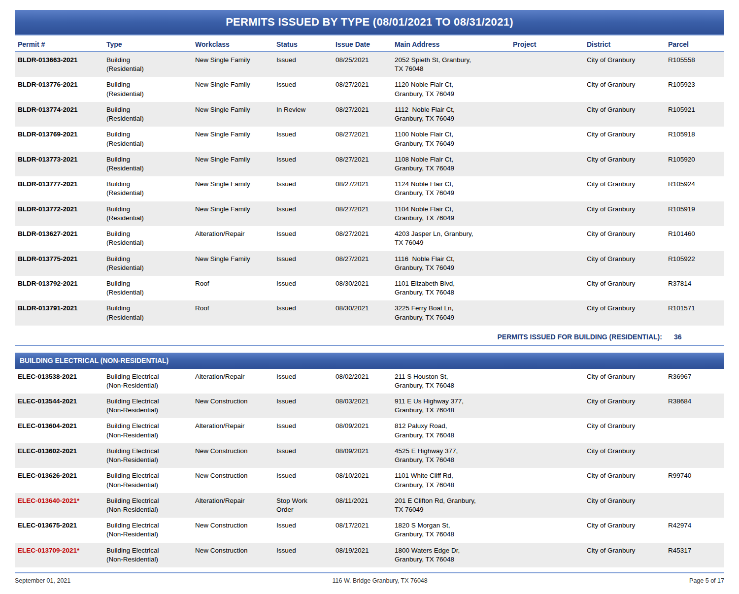PERMITS ISSUED BY TYPE (08/01/2021 TO 08/31/2021)
| Permit # | Type | Workclass | Status | Issue Date | Main Address | Project | District | Parcel |
| --- | --- | --- | --- | --- | --- | --- | --- | --- |
| BLDR-013663-2021 | Building (Residential) | New Single Family | Issued | 08/25/2021 | 2052 Spieth St, Granbury, TX 76048 | | City of Granbury | R105558 |
| BLDR-013776-2021 | Building (Residential) | New Single Family | Issued | 08/27/2021 | 1120 Noble Flair Ct, Granbury, TX 76049 | | City of Granbury | R105923 |
| BLDR-013774-2021 | Building (Residential) | New Single Family | In Review | 08/27/2021 | 1112 Noble Flair Ct, Granbury, TX 76049 | | City of Granbury | R105921 |
| BLDR-013769-2021 | Building (Residential) | New Single Family | Issued | 08/27/2021 | 1100 Noble Flair Ct, Granbury, TX 76049 | | City of Granbury | R105918 |
| BLDR-013773-2021 | Building (Residential) | New Single Family | Issued | 08/27/2021 | 1108 Noble Flair Ct, Granbury, TX 76049 | | City of Granbury | R105920 |
| BLDR-013777-2021 | Building (Residential) | New Single Family | Issued | 08/27/2021 | 1124 Noble Flair Ct, Granbury, TX 76049 | | City of Granbury | R105924 |
| BLDR-013772-2021 | Building (Residential) | New Single Family | Issued | 08/27/2021 | 1104 Noble Flair Ct, Granbury, TX 76049 | | City of Granbury | R105919 |
| BLDR-013627-2021 | Building (Residential) | Alteration/Repair | Issued | 08/27/2021 | 4203 Jasper Ln, Granbury, TX 76049 | | City of Granbury | R101460 |
| BLDR-013775-2021 | Building (Residential) | New Single Family | Issued | 08/27/2021 | 1116 Noble Flair Ct, Granbury, TX 76049 | | City of Granbury | R105922 |
| BLDR-013792-2021 | Building (Residential) | Roof | Issued | 08/30/2021 | 1101 Elizabeth Blvd, Granbury, TX 76048 | | City of Granbury | R37814 |
| BLDR-013791-2021 | Building (Residential) | Roof | Issued | 08/30/2021 | 3225 Ferry Boat Ln, Granbury, TX 76049 | | City of Granbury | R101571 |
| PERMITS ISSUED FOR BUILDING (RESIDENTIAL): | 36 |
| BUILDING ELECTRICAL (NON-RESIDENTIAL) |
| ELEC-013538-2021 | Building Electrical (Non-Residential) | Alteration/Repair | Issued | 08/02/2021 | 211 S Houston St, Granbury, TX 76048 | | City of Granbury | R36967 |
| ELEC-013544-2021 | Building Electrical (Non-Residential) | New Construction | Issued | 08/03/2021 | 911 E Us Highway 377, Granbury, TX 76048 | | City of Granbury | R38684 |
| ELEC-013604-2021 | Building Electrical (Non-Residential) | Alteration/Repair | Issued | 08/09/2021 | 812 Paluxy Road, Granbury, TX 76048 | | City of Granbury | |
| ELEC-013602-2021 | Building Electrical (Non-Residential) | New Construction | Issued | 08/09/2021 | 4525 E Highway 377, Granbury, TX 76048 | | City of Granbury | |
| ELEC-013626-2021 | Building Electrical (Non-Residential) | New Construction | Issued | 08/10/2021 | 1101 White Cliff Rd, Granbury, TX 76048 | | City of Granbury | R99740 |
| ELEC-013640-2021* | Building Electrical (Non-Residential) | Alteration/Repair | Stop Work Order | 08/11/2021 | 201 E Clifton Rd, Granbury, TX 76049 | | City of Granbury | |
| ELEC-013675-2021 | Building Electrical (Non-Residential) | New Construction | Issued | 08/17/2021 | 1820 S Morgan St, Granbury, TX 76048 | | City of Granbury | R42974 |
| ELEC-013709-2021* | Building Electrical (Non-Residential) | New Construction | Issued | 08/19/2021 | 1800 Waters Edge Dr, Granbury, TX 76048 | | City of Granbury | R45317 |
September 01, 2021
116 W. Bridge Granbury, TX 76048
Page 5 of 17